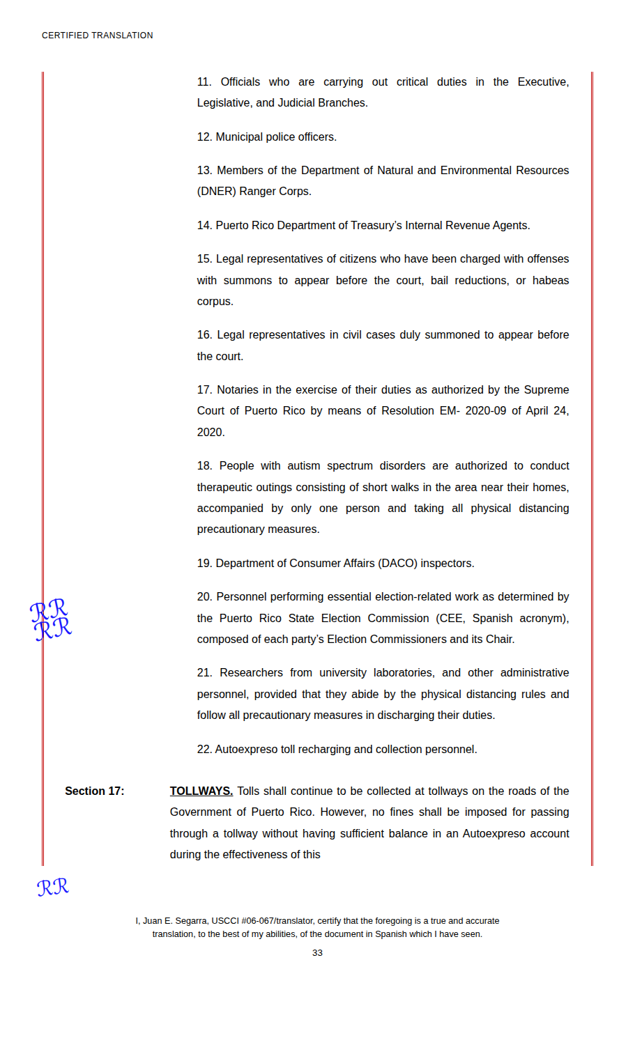CERTIFIED TRANSLATION
ℛℛ
ℛℛ
11. Officials who are carrying out critical duties in the Executive, Legislative, and Judicial Branches.
12. Municipal police officers.
13. Members of the Department of Natural and Environmental Resources (DNER) Ranger Corps.
14. Puerto Rico Department of Treasury’s Internal Revenue Agents.
15. Legal representatives of citizens who have been charged with offenses with summons to appear before the court, bail reductions, or habeas corpus.
16. Legal representatives in civil cases duly summoned to appear before the court.
17. Notaries in the exercise of their duties as authorized by the Supreme Court of Puerto Rico by means of Resolution EM- 2020-09 of April 24, 2020.
18. People with autism spectrum disorders are authorized to conduct therapeutic outings consisting of short walks in the area near their homes, accompanied by only one person and taking all physical distancing precautionary measures.
19. Department of Consumer Affairs (DACO) inspectors.
20. Personnel performing essential election-related work as determined by the Puerto Rico State Election Commission (CEE, Spanish acronym), composed of each party’s Election Commissioners and its Chair.
21. Researchers from university laboratories, and other administrative personnel, provided that they abide by the physical distancing rules and follow all precautionary measures in discharging their duties.
22. Autoexpreso toll recharging and collection personnel.
Section 17:
TOLLWAYS. Tolls shall continue to be collected at tollways on the roads of the Government of Puerto Rico. However, no fines shall be imposed for passing through a tollway without having sufficient balance in an Autoexpreso account during the effectiveness of this
ℛℛ
I, Juan E. Segarra, USCCI #06-067/translator, certify that the foregoing is a true and accurate
translation, to the best of my abilities, of the document in Spanish which I have seen.
33